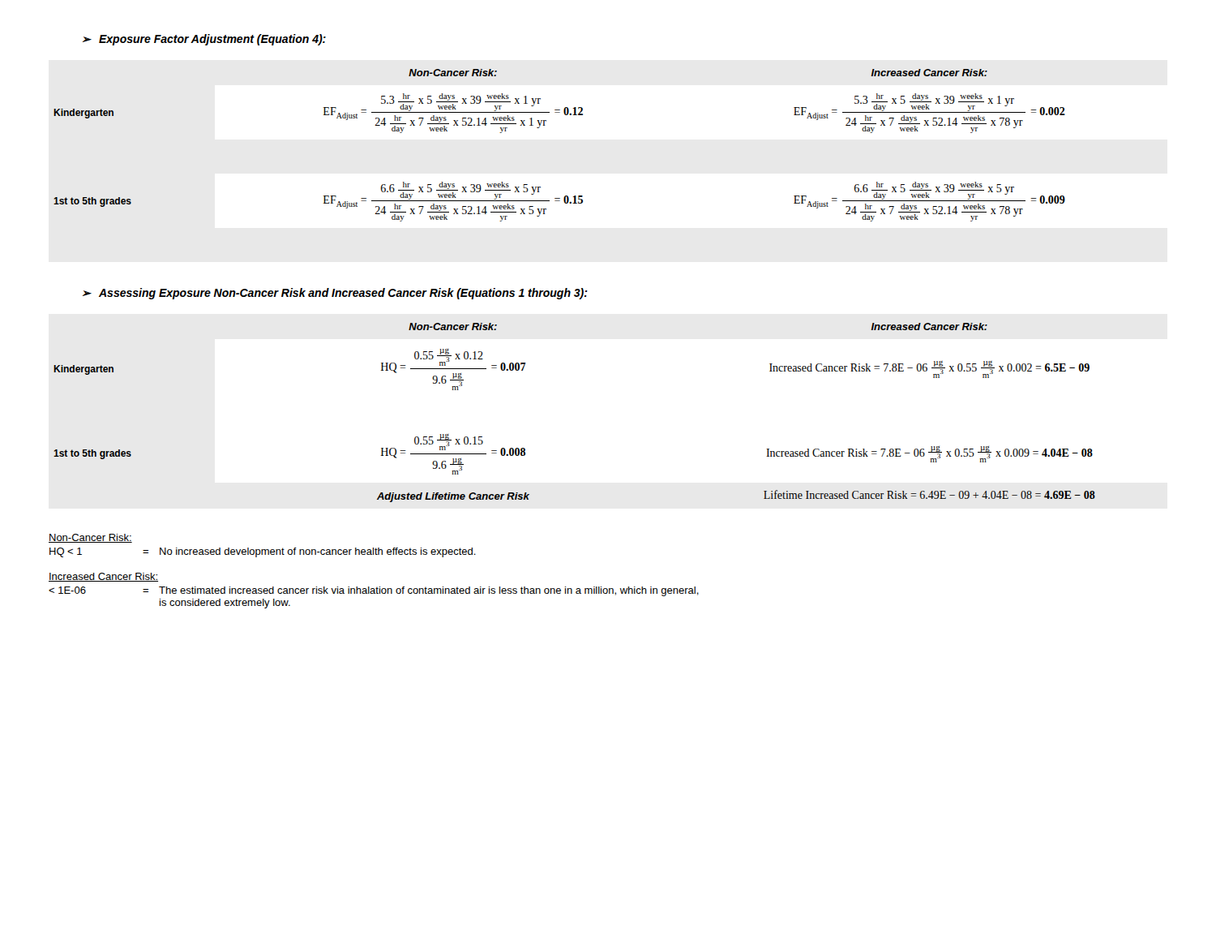➢Exposure Factor Adjustment (Equation 4):
| | Non-Cancer Risk: | Increased Cancer Risk: |
| --- | --- | --- |
| Kindergarten | EF Adjust = 5.3 hr day x 5 days week x 39 weeks yr x 1 yr 24 hr day x 7 days week x 52.14 weeks yr x 1 yr = 0.12 | EF Adjust = 5.3 hr day x 5 days week x 39 weeks yr x 1 yr 24 hr day x 7 days week x 52.14 weeks yr x 78 yr = 0.002 |
| 1st to 5th grades | EF Adjust = 6.6 hr day x 5 days week x 39 weeks yr x 5 yr 24 hr day x 7 days week x 52.14 weeks yr x 5 yr = 0.15 | EF Adjust = 6.6 hr day x 5 days week x 39 weeks yr x 5 yr 24 hr day x 7 days week x 52.14 weeks yr x 78 yr = 0.009 |
➢Assessing Exposure Non-Cancer Risk and Increased Cancer Risk (Equations 1 through 3):
| | Non-Cancer Risk: | Increased Cancer Risk: |
| --- | --- | --- |
| Kindergarten | HQ = 0.55 µg m 3 x 0.12 9.6 µg m 3 = 0.007 | Increased Cancer Risk = 7.8E − 06 µg m 3 x 0.55 µg m 3 x 0.002 = 6.5E − 09 |
| 1st to 5th grades | HQ = 0.55 µg m 3 x 0.15 9.6 µg m 3 = 0.008 | Increased Cancer Risk = 7.8E − 06 µg m 3 x 0.55 µg m 3 x 0.009 = 4.04E − 08 |
| | Adjusted Lifetime Cancer Risk | Lifetime Increased Cancer Risk = 6.49E − 09 + 4.04E − 08 = 4.69E − 08 |
Non-Cancer Risk:
| HQ < 1 | = | No increased development of non-cancer health effects is expected. |
Increased Cancer Risk:
| < 1E-06 | = | The estimated increased cancer risk via inhalation of contaminated air is less than one in a million, which in general, is considered extremely low. |